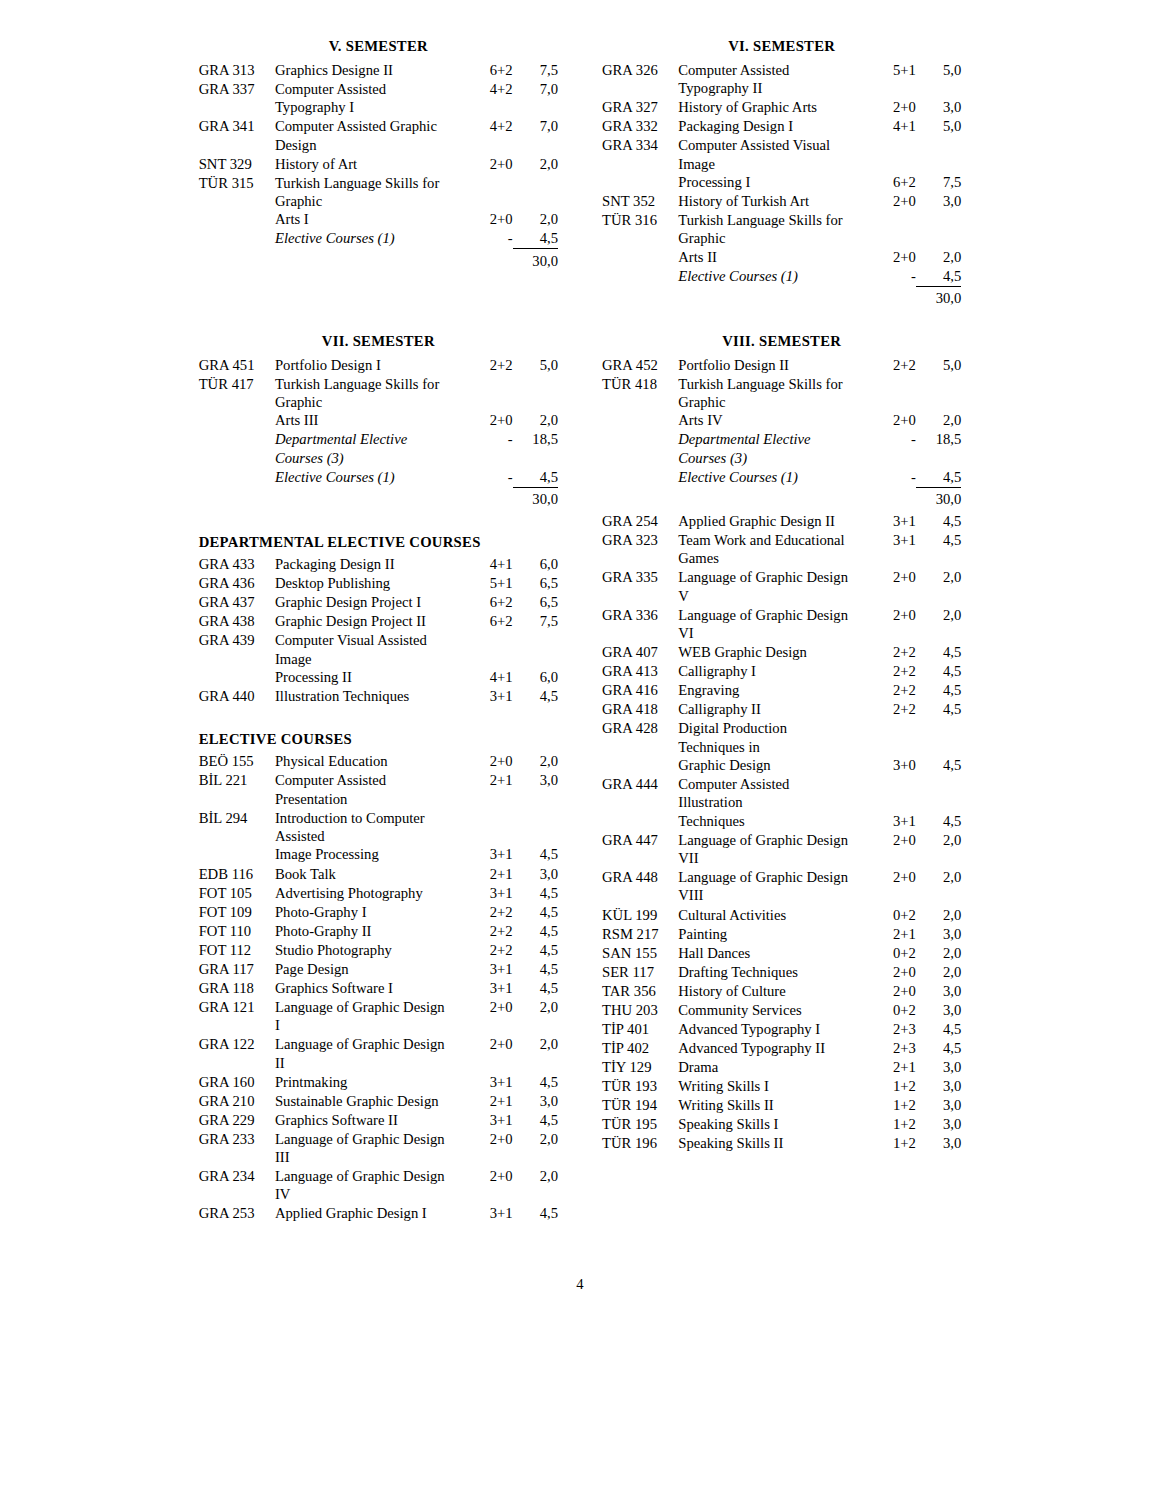V. SEMESTER
| GRA 313 | Graphics Designe II | 6+2 | 7,5 |
| GRA 337 | Computer Assisted Typography I | 4+2 | 7,0 |
| GRA 341 | Computer Assisted Graphic Design | 4+2 | 7,0 |
| SNT 329 | History of Art | 2+0 | 2,0 |
| TÜR 315 | Turkish Language Skills for Graphic Arts I | 2+0 | 2,0 |
| | Elective Courses (1) | - | 4,5 |
| | | | 30,0 |
VI. SEMESTER
| GRA 326 | Computer Assisted Typography II | 5+1 | 5,0 |
| GRA 327 | History of Graphic Arts | 2+0 | 3,0 |
| GRA 332 | Packaging Design I | 4+1 | 5,0 |
| GRA 334 | Computer Assisted Visual Image Processing I | 6+2 | 7,5 |
| SNT 352 | History of Turkish Art | 2+0 | 3,0 |
| TÜR 316 | Turkish Language Skills for Graphic Arts II | 2+0 | 2,0 |
| | Elective Courses (1) | - | 4,5 |
| | | | 30,0 |
VII. SEMESTER
| GRA 451 | Portfolio Design I | 2+2 | 5,0 |
| TÜR 417 | Turkish Language Skills for Graphic Arts III | 2+0 | 2,0 |
| | Departmental Elective Courses (3) | - | 18,5 |
| | Elective Courses (1) | - | 4,5 |
| | | | 30,0 |
VIII. SEMESTER
| GRA 452 | Portfolio Design II | 2+2 | 5,0 |
| TÜR 418 | Turkish Language Skills for Graphic Arts IV | 2+0 | 2,0 |
| | Departmental Elective Courses (3) | - | 18,5 |
| | Elective Courses (1) | - | 4,5 |
| | | | 30,0 |
DEPARTMENTAL ELECTIVE COURSES
| GRA 433 | Packaging Design II | 4+1 | 6,0 |
| GRA 436 | Desktop Publishing | 5+1 | 6,5 |
| GRA 437 | Graphic Design Project I | 6+2 | 6,5 |
| GRA 438 | Graphic Design Project II | 6+2 | 7,5 |
| GRA 439 | Computer Visual Assisted Image Processing II | 4+1 | 6,0 |
| GRA 440 | Illustration Techniques | 3+1 | 4,5 |
ELECTIVE COURSES
| BEÖ 155 | Physical Education | 2+0 | 2,0 |
| BİL 221 | Computer Assisted Presentation | 2+1 | 3,0 |
| BİL 294 | Introduction to Computer Assisted Image Processing | 3+1 | 4,5 |
| EDB 116 | Book Talk | 2+1 | 3,0 |
| FOT 105 | Advertising Photography | 3+1 | 4,5 |
| FOT 109 | Photo-Graphy I | 2+2 | 4,5 |
| FOT 110 | Photo-Graphy II | 2+2 | 4,5 |
| FOT 112 | Studio Photography | 2+2 | 4,5 |
| GRA 117 | Page Design | 3+1 | 4,5 |
| GRA 118 | Graphics Software I | 3+1 | 4,5 |
| GRA 121 | Language of Graphic Design I | 2+0 | 2,0 |
| GRA 122 | Language of Graphic Design II | 2+0 | 2,0 |
| GRA 160 | Printmaking | 3+1 | 4,5 |
| GRA 210 | Sustainable Graphic Design | 2+1 | 3,0 |
| GRA 229 | Graphics Software II | 3+1 | 4,5 |
| GRA 233 | Language of Graphic Design III | 2+0 | 2,0 |
| GRA 234 | Language of Graphic Design IV | 2+0 | 2,0 |
| GRA 253 | Applied Graphic Design I | 3+1 | 4,5 |
| GRA 254 | Applied Graphic Design II | 3+1 | 4,5 |
| GRA 323 | Team Work and Educational Games | 3+1 | 4,5 |
| GRA 335 | Language of Graphic Design V | 2+0 | 2,0 |
| GRA 336 | Language of Graphic Design VI | 2+0 | 2,0 |
| GRA 407 | WEB Graphic Design | 2+2 | 4,5 |
| GRA 413 | Calligraphy I | 2+2 | 4,5 |
| GRA 416 | Engraving | 2+2 | 4,5 |
| GRA 418 | Calligraphy II | 2+2 | 4,5 |
| GRA 428 | Digital Production Techniques in Graphic Design | 3+0 | 4,5 |
| GRA 444 | Computer Assisted Illustration Techniques | 3+1 | 4,5 |
| GRA 447 | Language of Graphic Design VII | 2+0 | 2,0 |
| GRA 448 | Language of Graphic Design VIII | 2+0 | 2,0 |
| KÜL 199 | Cultural Activities | 0+2 | 2,0 |
| RSM 217 | Painting | 2+1 | 3,0 |
| SAN 155 | Hall Dances | 0+2 | 2,0 |
| SER 117 | Drafting Techniques | 2+0 | 2,0 |
| TAR 356 | History of Culture | 2+0 | 3,0 |
| THU 203 | Community Services | 0+2 | 3,0 |
| TİP 401 | Advanced Typography I | 2+3 | 4,5 |
| TİP 402 | Advanced Typography II | 2+3 | 4,5 |
| TİY 129 | Drama | 2+1 | 3,0 |
| TÜR 193 | Writing Skills I | 1+2 | 3,0 |
| TÜR 194 | Writing Skills II | 1+2 | 3,0 |
| TÜR 195 | Speaking Skills I | 1+2 | 3,0 |
| TÜR 196 | Speaking Skills II | 1+2 | 3,0 |
4